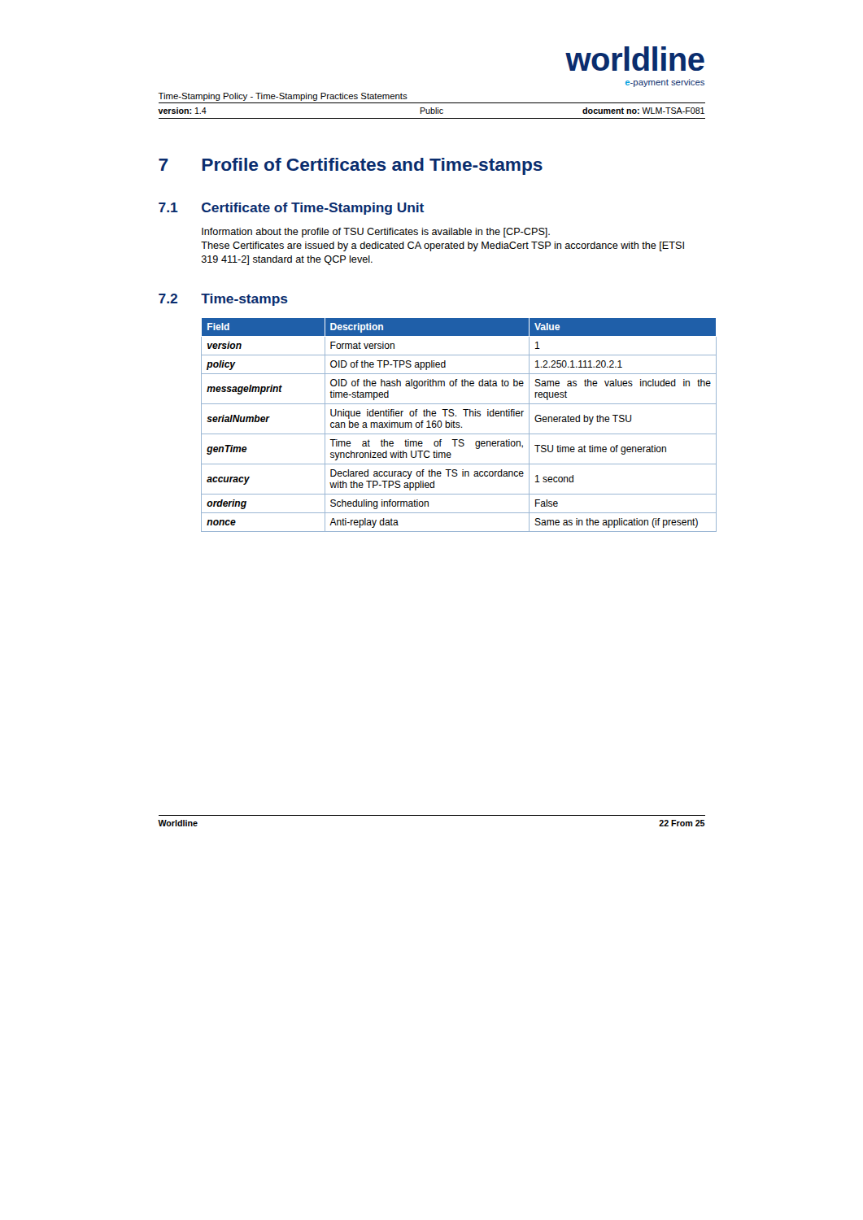worldline
e-payment services
Time-Stamping Policy - Time-Stamping Practices Statements
version: 1.4
Public
document no: WLM-TSA-F081
7 Profile of Certificates and Time-stamps
7.1 Certificate of Time-Stamping Unit
Information about the profile of TSU Certificates is available in the [CP-CPS].
These Certificates are issued by a dedicated CA operated by MediaCert TSP in accordance with the [ETSI 319 411-2] standard at the QCP level.
7.2 Time-stamps
| Field | Description | Value |
| --- | --- | --- |
| version | Format version | 1 |
| policy | OID of the TP-TPS applied | 1.2.250.1.111.20.2.1 |
| messageImprint | OID of the hash algorithm of the data to be time-stamped | Same as the values included in the request |
| serialNumber | Unique identifier of the TS. This identifier can be a maximum of 160 bits. | Generated by the TSU |
| genTime | Time at the time of TS generation, synchronized with UTC time | TSU time at time of generation |
| accuracy | Declared accuracy of the TS in accordance with the TP-TPS applied | 1 second |
| ordering | Scheduling information | False |
| nonce | Anti-replay data | Same as in the application (if present) |
Worldline
22 From 25